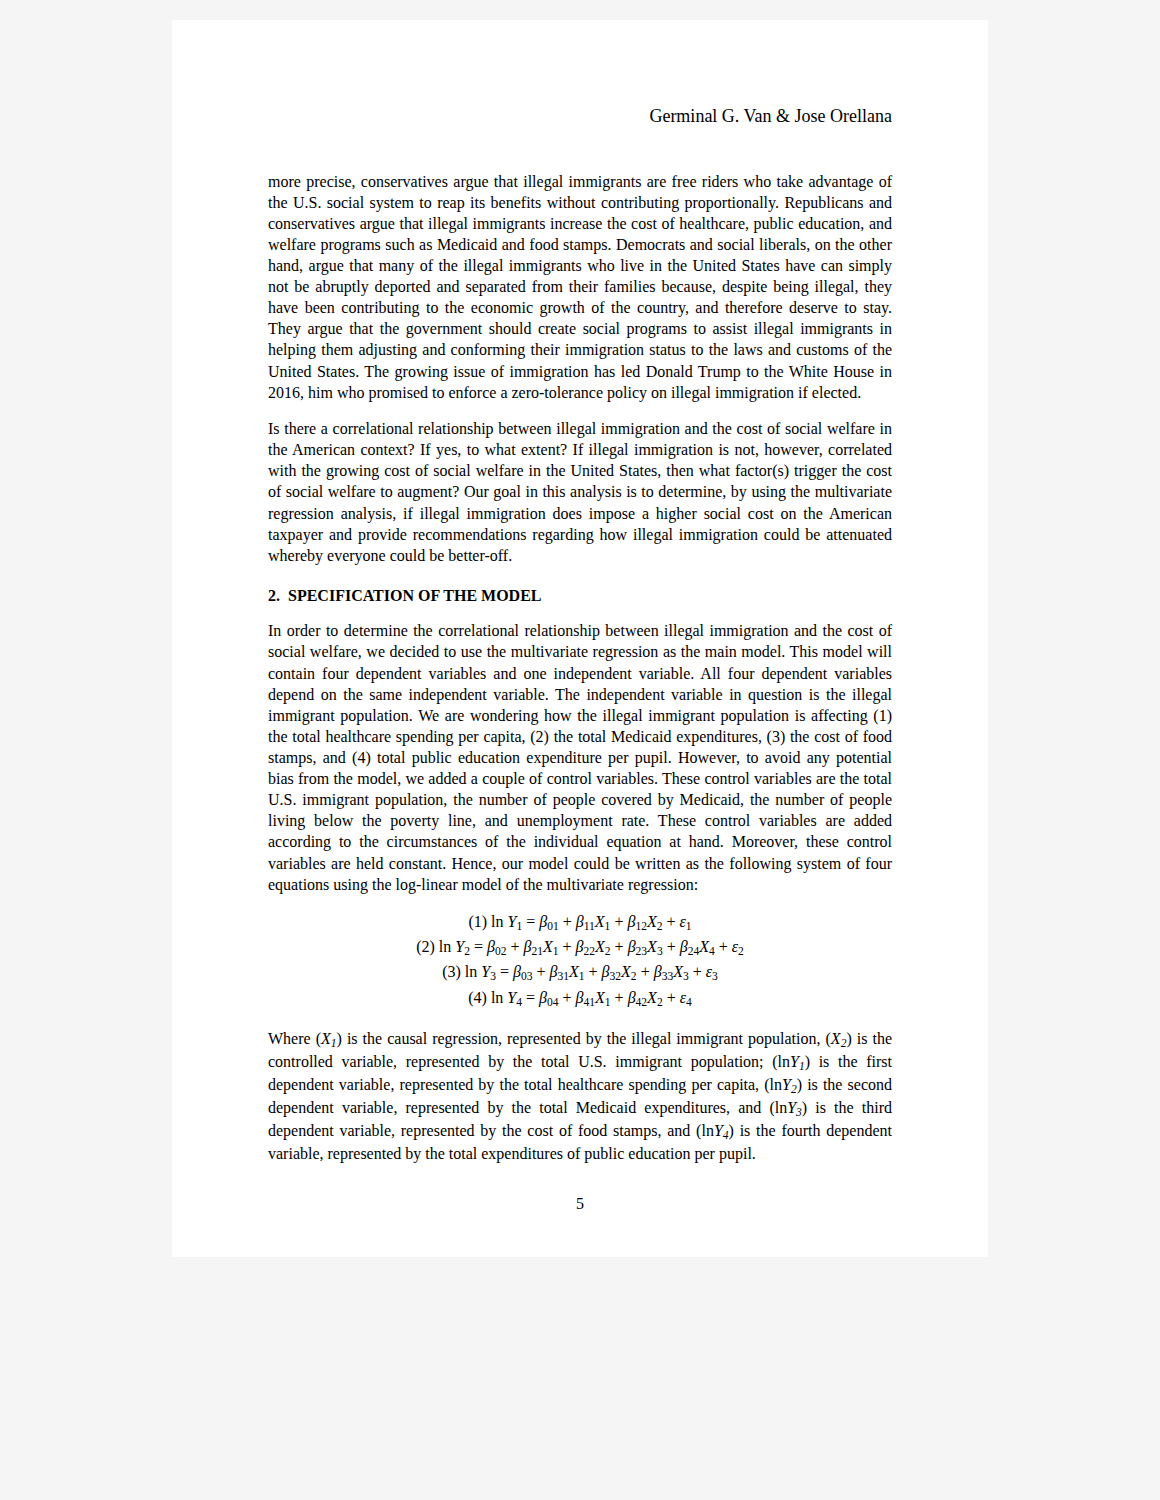Germinal G. Van & Jose Orellana
more precise, conservatives argue that illegal immigrants are free riders who take advantage of the U.S. social system to reap its benefits without contributing proportionally. Republicans and conservatives argue that illegal immigrants increase the cost of healthcare, public education, and welfare programs such as Medicaid and food stamps. Democrats and social liberals, on the other hand, argue that many of the illegal immigrants who live in the United States have can simply not be abruptly deported and separated from their families because, despite being illegal, they have been contributing to the economic growth of the country, and therefore deserve to stay. They argue that the government should create social programs to assist illegal immigrants in helping them adjusting and conforming their immigration status to the laws and customs of the United States. The growing issue of immigration has led Donald Trump to the White House in 2016, him who promised to enforce a zero-tolerance policy on illegal immigration if elected.
Is there a correlational relationship between illegal immigration and the cost of social welfare in the American context? If yes, to what extent? If illegal immigration is not, however, correlated with the growing cost of social welfare in the United States, then what factor(s) trigger the cost of social welfare to augment? Our goal in this analysis is to determine, by using the multivariate regression analysis, if illegal immigration does impose a higher social cost on the American taxpayer and provide recommendations regarding how illegal immigration could be attenuated whereby everyone could be better-off.
2. Specification of the Model
In order to determine the correlational relationship between illegal immigration and the cost of social welfare, we decided to use the multivariate regression as the main model. This model will contain four dependent variables and one independent variable. All four dependent variables depend on the same independent variable. The independent variable in question is the illegal immigrant population. We are wondering how the illegal immigrant population is affecting (1) the total healthcare spending per capita, (2) the total Medicaid expenditures, (3) the cost of food stamps, and (4) total public education expenditure per pupil. However, to avoid any potential bias from the model, we added a couple of control variables. These control variables are the total U.S. immigrant population, the number of people covered by Medicaid, the number of people living below the poverty line, and unemployment rate. These control variables are added according to the circumstances of the individual equation at hand. Moreover, these control variables are held constant. Hence, our model could be written as the following system of four equations using the log-linear model of the multivariate regression:
(1) ln Y1 = β01 + β11X1 + β12X2 + ε1
(2) ln Y2 = β02 + β21X1 + β22X2 + β23X3 + β24X4 + ε2
(3) ln Y3 = β03 + β31X1 + β32X2 + β33X3 + ε3
(4) ln Y4 = β04 + β41X1 + β42X2 + ε4
Where (X1) is the causal regression, represented by the illegal immigrant population, (X2) is the controlled variable, represented by the total U.S. immigrant population; (lnY1) is the first dependent variable, represented by the total healthcare spending per capita, (lnY2) is the second dependent variable, represented by the total Medicaid expenditures, and (lnY3) is the third dependent variable, represented by the cost of food stamps, and (lnY4) is the fourth dependent variable, represented by the total expenditures of public education per pupil.
5